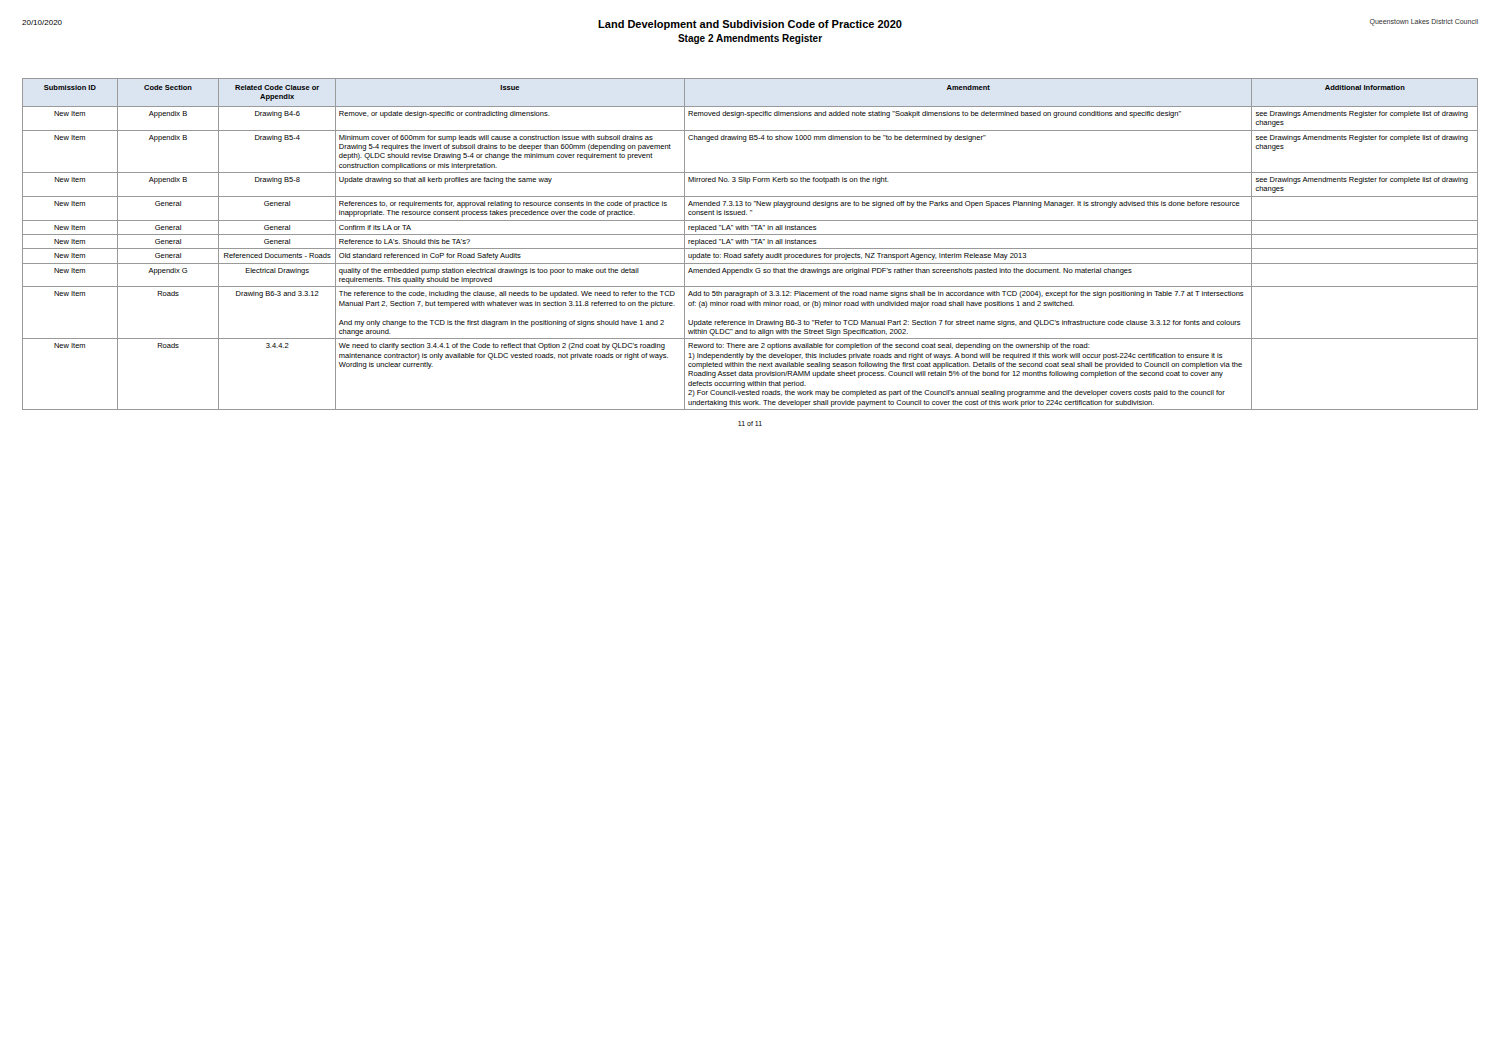20/10/2020
Land Development and Subdivision Code of Practice 2020
Stage 2 Amendments Register
Queenstown Lakes District Council
| Submission ID | Code Section | Related Code Clause or Appendix | Issue | Amendment | Additional Information |
| --- | --- | --- | --- | --- | --- |
| New Item | Appendix B | Drawing B4-6 | Remove, or update design-specific or contradicting dimensions. | Removed design-specific dimensions and added note stating "Soakpit dimensions to be determined based on ground conditions and specific design" | see Drawings Amendments Register for complete list of drawing changes |
| New Item | Appendix B | Drawing B5-4 | Minimum cover of 600mm for sump leads will cause a construction issue with subsoil drains as Drawing 5-4 requires the invert of subsoil drains to be deeper than 600mm (depending on pavement depth). QLDC should revise Drawing 5-4 or change the minimum cover requirement to prevent construction complications or mis interpretation. | Changed drawing B5-4 to show 1000 mm dimension to be "to be determined by designer" | see Drawings Amendments Register for complete list of drawing changes |
| New item | Appendix B | Drawing B5-8 | Update drawing so that all kerb profiles are facing the same way | Mirrored No. 3 Slip Form Kerb so the footpath is on the right. | see Drawings Amendments Register for complete list of drawing changes |
| New Item | General | General | References to, or requirements for, approval relating to resource consents in the code of practice is inappropriate. The resource consent process takes precedence over the code of practice. | Amended 7.3.13 to "New playground designs are to be signed off by the Parks and Open Spaces Planning Manager. It is strongly advised this is done before resource consent is issued. " | |
| New Item | General | General | Confirm if its LA or TA | replaced "LA" with "TA" in all instances | |
| New Item | General | General | Reference to LA's. Should this be TA's? | replaced "LA" with "TA" in all instances | |
| New Item | General | Referenced Documents - Roads | Old standard referenced in CoP for Road Safety Audits | update to: Road safety audit procedures for projects, NZ Transport Agency, Interim Release May 2013 | |
| New Item | Appendix G | Electrical Drawings | quality of the embedded pump station electrical drawings is too poor to make out the detail requirements. This quality should be improved | Amended Appendix G so that the drawings are original PDF's rather than screenshots pasted into the document. No material changes | |
| New Item | Roads | Drawing B6-3 and 3.3.12 | The reference to the code, including the clause, all needs to be updated. We need to refer to the TCD Manual Part 2, Section 7, but tempered with whatever was in section 3.11.8 referred to on the picture. And my only change to the TCD is the first diagram in the positioning of signs should have 1 and 2 change around. | Add to 5th paragraph of 3.3.12: Placement of the road name signs shall be in accordance with TCD (2004), except for the sign positioning in Table 7.7 at T intersections of: (a) minor road with minor road, or (b) minor road with undivided major road shall have positions 1 and 2 switched. Update reference in Drawing B6-3 to "Refer to TCD Manual Part 2: Section 7 for street name signs, and QLDC's infrastructure code clause 3.3.12 for fonts and colours within QLDC" and to align with the Street Sign Specification, 2002. | |
| New Item | Roads | 3.4.4.2 | We need to clarify section 3.4.4.1 of the Code to reflect that Option 2 (2nd coat by QLDC's roading maintenance contractor) is only available for QLDC vested roads, not private roads or right of ways. Wording is unclear currently. | Reword to: There are 2 options available for completion of the second coat seal, depending on the ownership of the road: 1) Independently by the developer, this includes private roads and right of ways. A bond will be required if this work will occur post-224c certification to ensure it is completed within the next available sealing season following the first coat application. Details of the second coat seal shall be provided to Council on completion via the Roading Asset data provision/RAMM update sheet process. Council will retain 5% of the bond for 12 months following completion of the second coat to cover any defects occurring within that period. 2) For Council-vested roads, the work may be completed as part of the Council's annual sealing programme and the developer covers costs paid to the council for undertaking this work. The developer shall provide payment to Council to cover the cost of this work prior to 224c certification for subdivision. | |
11 of 11